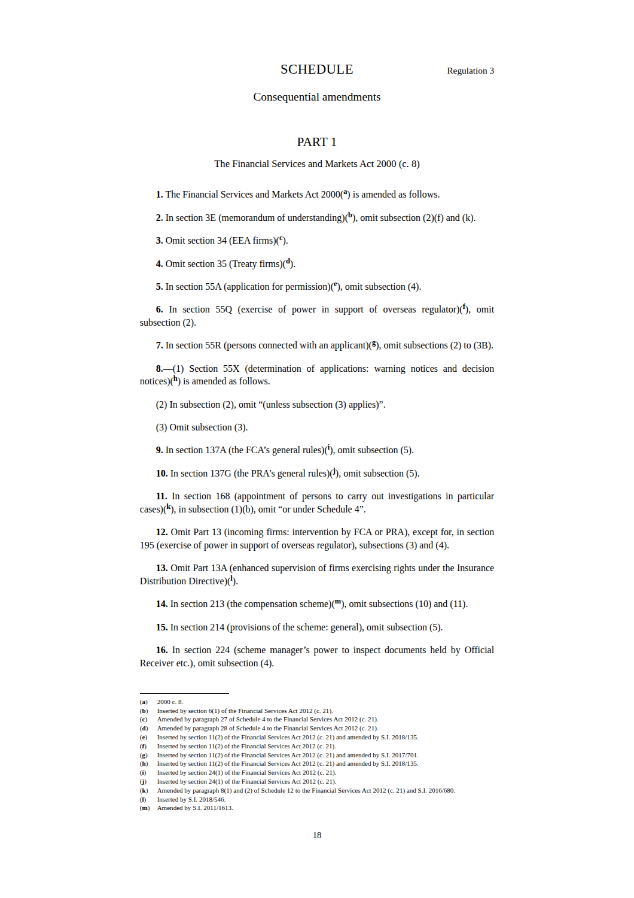Regulation 3
SCHEDULE
Consequential amendments
PART 1
The Financial Services and Markets Act 2000 (c. 8)
1. The Financial Services and Markets Act 2000(a) is amended as follows.
2. In section 3E (memorandum of understanding)(b), omit subsection (2)(f) and (k).
3. Omit section 34 (EEA firms)(c).
4. Omit section 35 (Treaty firms)(d).
5. In section 55A (application for permission)(e), omit subsection (4).
6. In section 55Q (exercise of power in support of overseas regulator)(f), omit subsection (2).
7. In section 55R (persons connected with an applicant)(g), omit subsections (2) to (3B).
8.—(1) Section 55X (determination of applications: warning notices and decision notices)(h) is amended as follows.
(2) In subsection (2), omit “(unless subsection (3) applies)”.
(3) Omit subsection (3).
9. In section 137A (the FCA’s general rules)(i), omit subsection (5).
10. In section 137G (the PRA’s general rules)(j), omit subsection (5).
11. In section 168 (appointment of persons to carry out investigations in particular cases)(k), in subsection (1)(b), omit “or under Schedule 4”.
12. Omit Part 13 (incoming firms: intervention by FCA or PRA), except for, in section 195 (exercise of power in support of overseas regulator), subsections (3) and (4).
13. Omit Part 13A (enhanced supervision of firms exercising rights under the Insurance Distribution Directive)(l).
14. In section 213 (the compensation scheme)(m), omit subsections (10) and (11).
15. In section 214 (provisions of the scheme: general), omit subsection (5).
16. In section 224 (scheme manager’s power to inspect documents held by Official Receiver etc.), omit subsection (4).
| ( a ) | 2000 c. 8. | |
| ( b ) | Inserted by section 6(1) of the Financial Services Act 2012 (c. 21). |
| ( c ) | Amended by paragraph 27 of Schedule 4 to the Financial Services Act 2012 (c. 21). |
| ( d ) | Amended by paragraph 28 of Schedule 4 to the Financial Services Act 2012 (c. 21). |
| ( e ) | Inserted by section 11(2) of the Financial Services Act 2012 (c. 21) and amended by S.I. 2018/135. |
| ( f ) | Inserted by section 11(2) of the Financial Services Act 2012 (c. 21). |
| ( g ) | Inserted by section 11(2) of the Financial Services Act 2012 (c. 21) and amended by S.I. 2017/701. |
| ( h ) | Inserted by section 11(2) of the Financial Services Act 2012 (c. 21) and amended by S.I. 2018/135. |
| ( i ) | Inserted by section 24(1) of the Financial Services Act 2012 (c. 21). |
| ( j ) | Inserted by section 24(1) of the Financial Services Act 2012 (c. 21). |
| ( k ) | Amended by paragraph 8(1) and (2) of Schedule 12 to the Financial Services Act 2012 (c. 21) and S.I. 2016/680. |
| ( l ) | Inserted by S.I. 2018/546. |
| ( m ) | Amended by S.I. 2011/1613. |
18